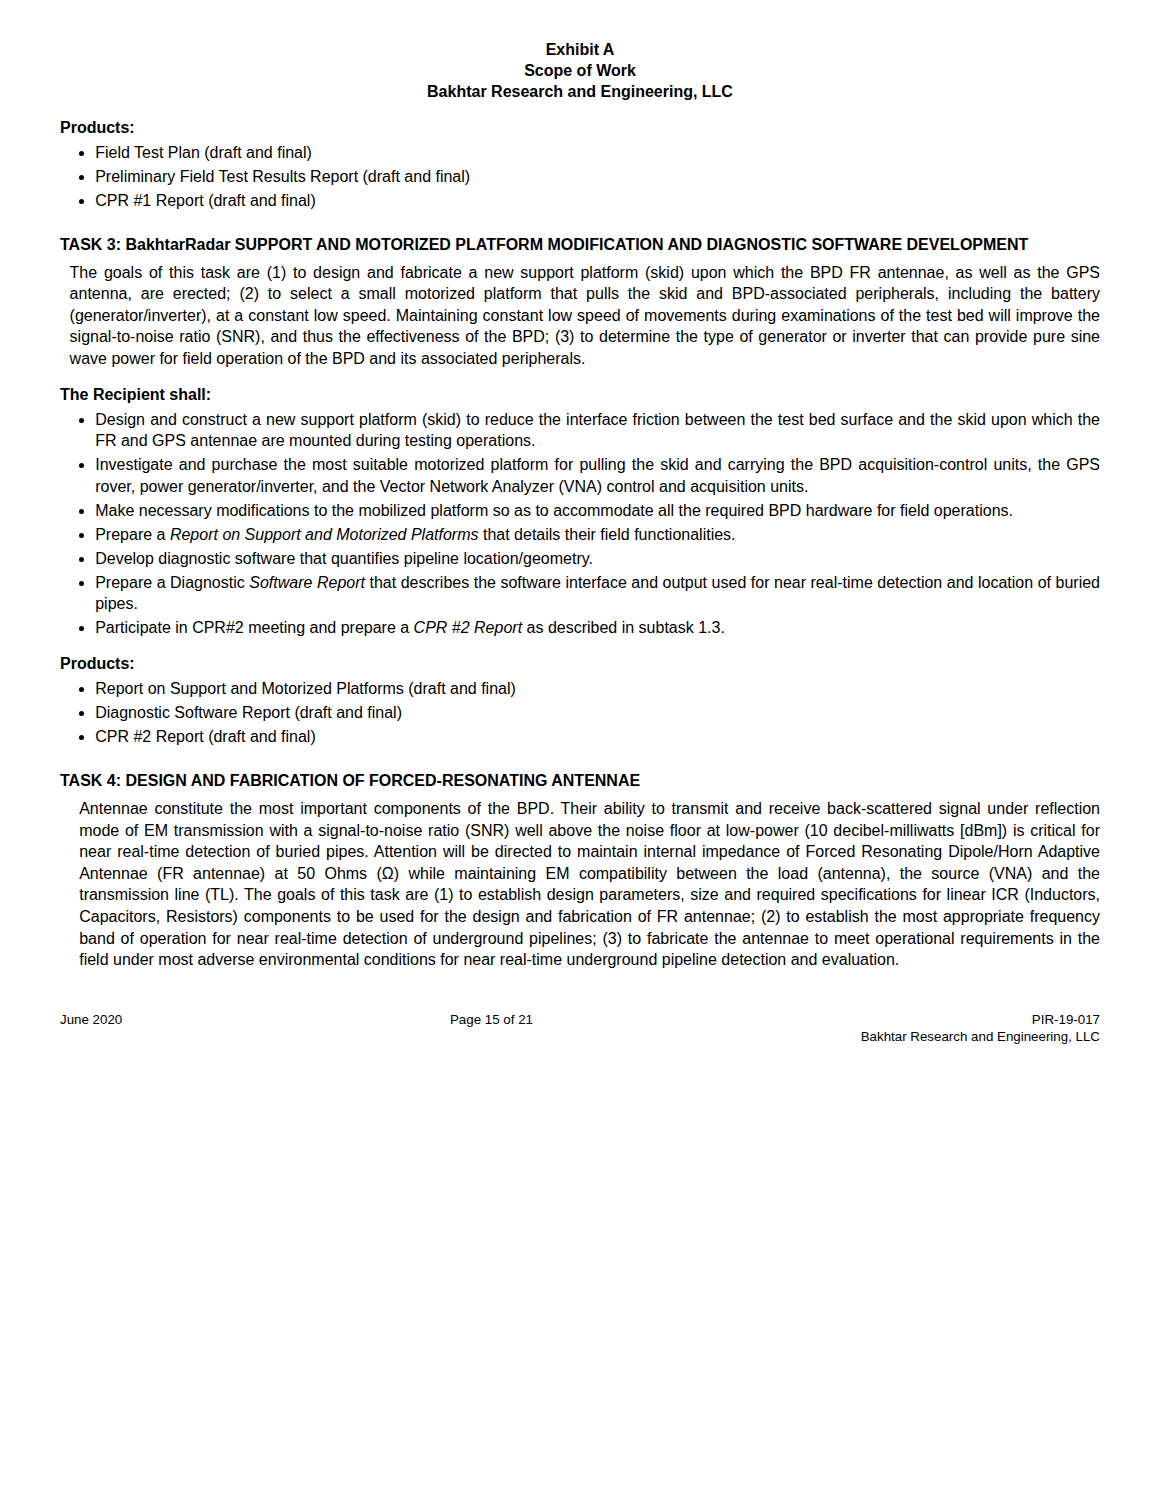Exhibit A
Scope of Work
Bakhtar Research and Engineering, LLC
Products:
Field Test Plan (draft and final)
Preliminary Field Test Results Report (draft and final)
CPR #1 Report (draft and final)
TASK 3: BakhtarRadar SUPPORT AND MOTORIZED PLATFORM MODIFICATION AND DIAGNOSTIC SOFTWARE DEVELOPMENT
The goals of this task are (1) to design and fabricate a new support platform (skid) upon which the BPD FR antennae, as well as the GPS antenna, are erected; (2) to select a small motorized platform that pulls the skid and BPD-associated peripherals, including the battery (generator/inverter), at a constant low speed. Maintaining constant low speed of movements during examinations of the test bed will improve the signal-to-noise ratio (SNR), and thus the effectiveness of the BPD; (3) to determine the type of generator or inverter that can provide pure sine wave power for field operation of the BPD and its associated peripherals.
The Recipient shall:
Design and construct a new support platform (skid) to reduce the interface friction between the test bed surface and the skid upon which the FR and GPS antennae are mounted during testing operations.
Investigate and purchase the most suitable motorized platform for pulling the skid and carrying the BPD acquisition-control units, the GPS rover, power generator/inverter, and the Vector Network Analyzer (VNA) control and acquisition units.
Make necessary modifications to the mobilized platform so as to accommodate all the required BPD hardware for field operations.
Prepare a Report on Support and Motorized Platforms that details their field functionalities.
Develop diagnostic software that quantifies pipeline location/geometry.
Prepare a Diagnostic Software Report that describes the software interface and output used for near real-time detection and location of buried pipes.
Participate in CPR#2 meeting and prepare a CPR #2 Report as described in subtask 1.3.
Products:
Report on Support and Motorized Platforms (draft and final)
Diagnostic Software Report (draft and final)
CPR #2 Report (draft and final)
TASK 4: DESIGN AND FABRICATION OF FORCED-RESONATING ANTENNAE
Antennae constitute the most important components of the BPD. Their ability to transmit and receive back-scattered signal under reflection mode of EM transmission with a signal-to-noise ratio (SNR) well above the noise floor at low-power (10 decibel-milliwatts [dBm]) is critical for near real-time detection of buried pipes. Attention will be directed to maintain internal impedance of Forced Resonating Dipole/Horn Adaptive Antennae (FR antennae) at 50 Ohms (Ω) while maintaining EM compatibility between the load (antenna), the source (VNA) and the transmission line (TL). The goals of this task are (1) to establish design parameters, size and required specifications for linear ICR (Inductors, Capacitors, Resistors) components to be used for the design and fabrication of FR antennae; (2) to establish the most appropriate frequency band of operation for near real-time detection of underground pipelines; (3) to fabricate the antennae to meet operational requirements in the field under most adverse environmental conditions for near real-time underground pipeline detection and evaluation.
June 2020
Page 15 of 21
PIR-19-017
Bakhtar Research and Engineering, LLC